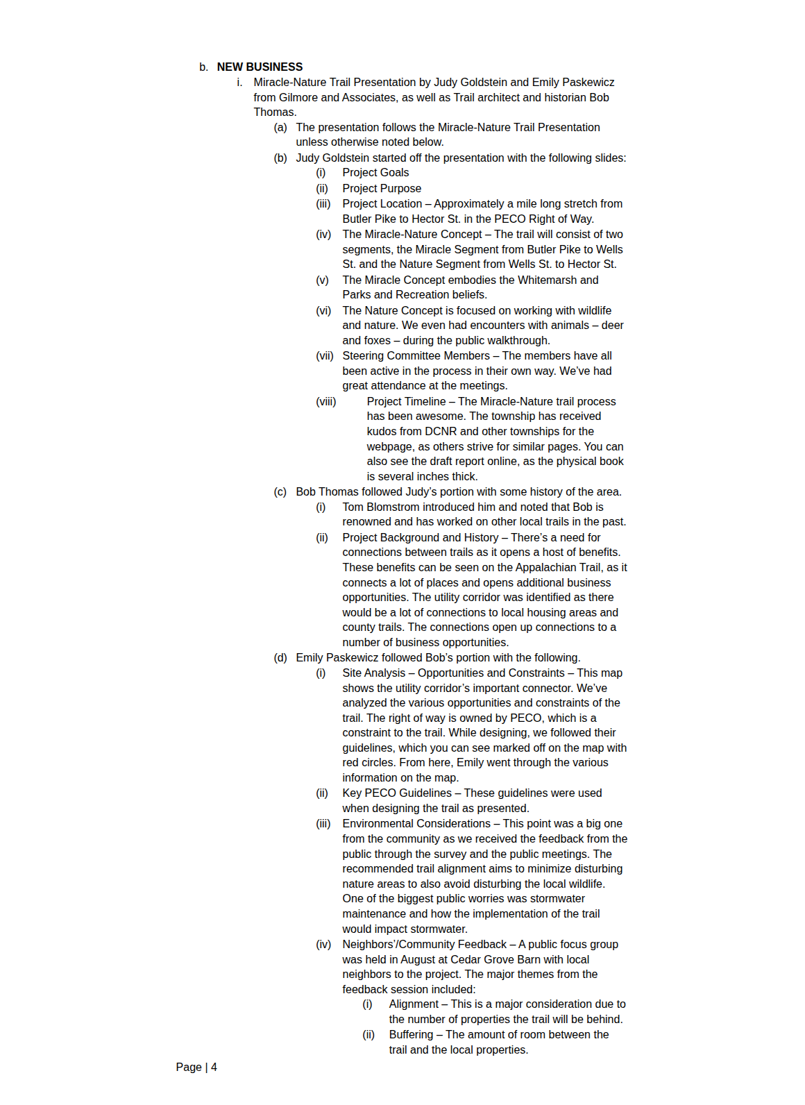b. NEW BUSINESS
i. Miracle-Nature Trail Presentation by Judy Goldstein and Emily Paskewicz from Gilmore and Associates, as well as Trail architect and historian Bob Thomas.
(a) The presentation follows the Miracle-Nature Trail Presentation unless otherwise noted below.
(b) Judy Goldstein started off the presentation with the following slides:
(i) Project Goals
(ii) Project Purpose
(iii) Project Location – Approximately a mile long stretch from Butler Pike to Hector St. in the PECO Right of Way.
(iv) The Miracle-Nature Concept – The trail will consist of two segments, the Miracle Segment from Butler Pike to Wells St. and the Nature Segment from Wells St. to Hector St.
(v) The Miracle Concept embodies the Whitemarsh and Parks and Recreation beliefs.
(vi) The Nature Concept is focused on working with wildlife and nature. We even had encounters with animals – deer and foxes – during the public walkthrough.
(vii) Steering Committee Members – The members have all been active in the process in their own way. We’ve had great attendance at the meetings.
(viii) Project Timeline – The Miracle-Nature trail process has been awesome. The township has received kudos from DCNR and other townships for the webpage, as others strive for similar pages. You can also see the draft report online, as the physical book is several inches thick.
(c) Bob Thomas followed Judy’s portion with some history of the area.
(i) Tom Blomstrom introduced him and noted that Bob is renowned and has worked on other local trails in the past.
(ii) Project Background and History – There’s a need for connections between trails as it opens a host of benefits. These benefits can be seen on the Appalachian Trail, as it connects a lot of places and opens additional business opportunities. The utility corridor was identified as there would be a lot of connections to local housing areas and county trails. The connections open up connections to a number of business opportunities.
(d) Emily Paskewicz followed Bob’s portion with the following.
(i) Site Analysis – Opportunities and Constraints – This map shows the utility corridor’s important connector. We’ve analyzed the various opportunities and constraints of the trail. The right of way is owned by PECO, which is a constraint to the trail. While designing, we followed their guidelines, which you can see marked off on the map with red circles. From here, Emily went through the various information on the map.
(ii) Key PECO Guidelines – These guidelines were used when designing the trail as presented.
(iii) Environmental Considerations – This point was a big one from the community as we received the feedback from the public through the survey and the public meetings. The recommended trail alignment aims to minimize disturbing nature areas to also avoid disturbing the local wildlife. One of the biggest public worries was stormwater maintenance and how the implementation of the trail would impact stormwater.
(iv) Neighbors’/Community Feedback – A public focus group was held in August at Cedar Grove Barn with local neighbors to the project. The major themes from the feedback session included:
(i) Alignment – This is a major consideration due to the number of properties the trail will be behind.
(ii) Buffering – The amount of room between the trail and the local properties.
Page | 4